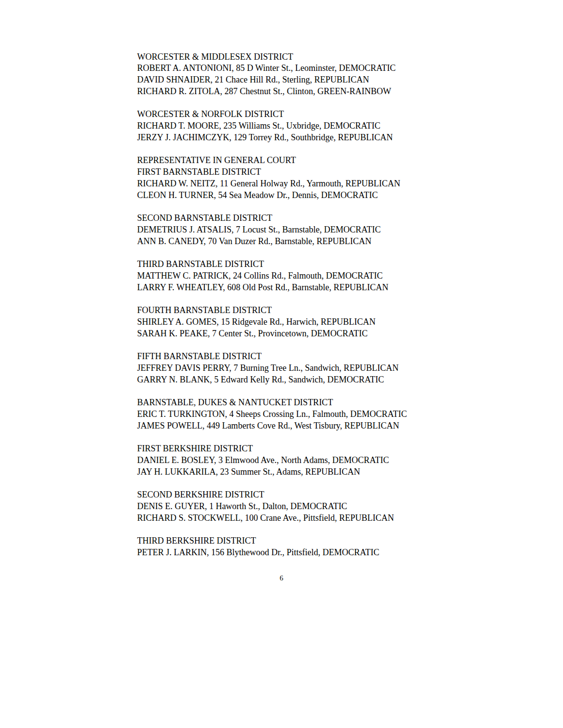WORCESTER & MIDDLESEX DISTRICT
ROBERT A. ANTONIONI, 85 D Winter St., Leominster, DEMOCRATIC
DAVID SHNAIDER, 21 Chace Hill Rd., Sterling, REPUBLICAN
RICHARD R. ZITOLA, 287 Chestnut St., Clinton, GREEN-RAINBOW
WORCESTER & NORFOLK DISTRICT
RICHARD T. MOORE, 235 Williams St., Uxbridge, DEMOCRATIC
JERZY J. JACHIMCZYK, 129 Torrey Rd., Southbridge, REPUBLICAN
REPRESENTATIVE IN GENERAL COURT
FIRST BARNSTABLE DISTRICT
RICHARD W. NEITZ, 11 General Holway Rd., Yarmouth, REPUBLICAN
CLEON H. TURNER, 54 Sea Meadow Dr., Dennis, DEMOCRATIC
SECOND BARNSTABLE DISTRICT
DEMETRIUS J. ATSALIS, 7 Locust St., Barnstable, DEMOCRATIC
ANN B. CANEDY, 70 Van Duzer Rd., Barnstable, REPUBLICAN
THIRD BARNSTABLE DISTRICT
MATTHEW C. PATRICK, 24 Collins Rd., Falmouth, DEMOCRATIC
LARRY F. WHEATLEY, 608 Old Post Rd., Barnstable, REPUBLICAN
FOURTH BARNSTABLE DISTRICT
SHIRLEY A. GOMES, 15 Ridgevale Rd., Harwich, REPUBLICAN
SARAH K. PEAKE, 7 Center St., Provincetown, DEMOCRATIC
FIFTH BARNSTABLE DISTRICT
JEFFREY DAVIS PERRY, 7 Burning Tree Ln., Sandwich, REPUBLICAN
GARRY N. BLANK, 5 Edward Kelly Rd., Sandwich, DEMOCRATIC
BARNSTABLE, DUKES & NANTUCKET DISTRICT
ERIC T. TURKINGTON, 4 Sheeps Crossing Ln., Falmouth, DEMOCRATIC
JAMES POWELL, 449 Lamberts Cove Rd., West Tisbury, REPUBLICAN
FIRST BERKSHIRE DISTRICT
DANIEL E. BOSLEY, 3 Elmwood Ave., North Adams, DEMOCRATIC
JAY H. LUKKARILA, 23 Summer St., Adams, REPUBLICAN
SECOND BERKSHIRE DISTRICT
DENIS E. GUYER, 1 Haworth St., Dalton, DEMOCRATIC
RICHARD S. STOCKWELL, 100 Crane Ave., Pittsfield, REPUBLICAN
THIRD BERKSHIRE DISTRICT
PETER J. LARKIN, 156 Blythewood Dr., Pittsfield, DEMOCRATIC
6